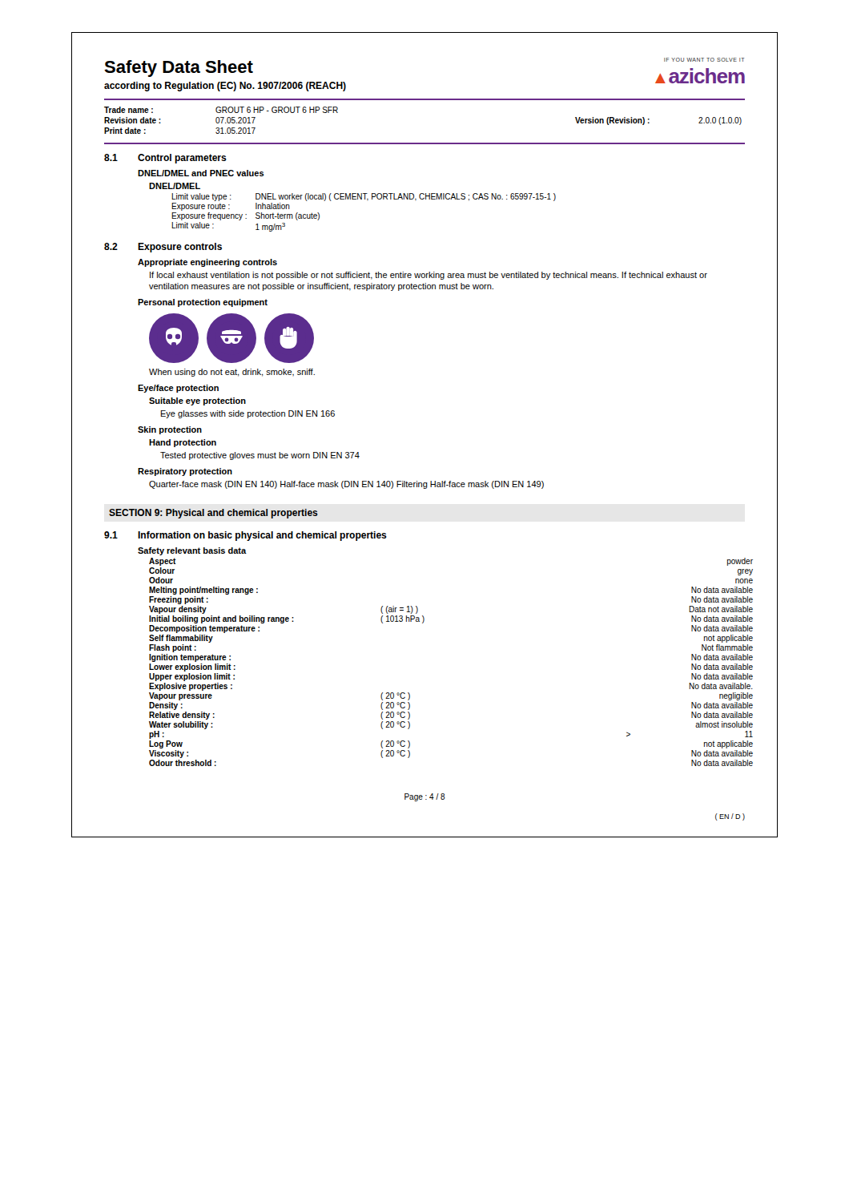Safety Data Sheet
according to Regulation (EC) No. 1907/2006 (REACH)
IF YOU WANT TO SOLVE IT
▲azichem
| Trade name : | GROUT 6 HP - GROUT 6 HP SFR | | |
| Revision date : | 07.05.2017 | Version (Revision) : | 2.0.0 (1.0.0) |
| Print date : | 31.05.2017 | | |
8.1
Control parameters
DNEL/DMEL and PNEC values
DNEL/DMEL
| Limit value type : | DNEL worker (local) ( CEMENT, PORTLAND, CHEMICALS ; CAS No. : 65997-15-1 ) |
| Exposure route : | Inhalation |
| Exposure frequency : | Short-term (acute) |
| Limit value : | 1 mg/m 3 |
8.2
Exposure controls
Appropriate engineering controls
If local exhaust ventilation is not possible or not sufficient, the entire working area must be ventilated by technical means. If technical exhaust or ventilation measures are not possible or insufficient, respiratory protection must be worn.
Personal protection equipment
When using do not eat, drink, smoke, sniff.
Eye/face protection
Suitable eye protection
Eye glasses with side protection DIN EN 166
Skin protection
Hand protection
Tested protective gloves must be worn DIN EN 374
Respiratory protection
Quarter-face mask (DIN EN 140) Half-face mask (DIN EN 140) Filtering Half-face mask (DIN EN 149)
SECTION 9: Physical and chemical properties
9.1
Information on basic physical and chemical properties
Safety relevant basis data
| Aspect | | | powder |
| Colour | | | grey |
| Odour | | | none |
| Melting point/melting range : | | | No data available |
| Freezing point : | | | No data available |
| Vapour density | ( (air = 1) ) | | Data not available |
| Initial boiling point and boiling range : | ( 1013 hPa ) | | No data available |
| Decomposition temperature : | | | No data available |
| Self flammability | | | not applicable |
| Flash point : | | | Not flammable |
| Ignition temperature : | | | No data available |
| Lower explosion limit : | | | No data available |
| Upper explosion limit : | | | No data available |
| Explosive properties : | | | No data available. |
| Vapour pressure | ( 20 °C ) | | negligible |
| Density : | ( 20 °C ) | | No data available |
| Relative density : | ( 20 °C ) | | No data available |
| Water solubility : | ( 20 °C ) | | almost insoluble |
| pH : | | > | 11 |
| Log Pow | ( 20 °C ) | | not applicable |
| Viscosity : | ( 20 °C ) | | No data available |
| Odour threshold : | | | No data available |
Page : 4 / 8
( EN / D )